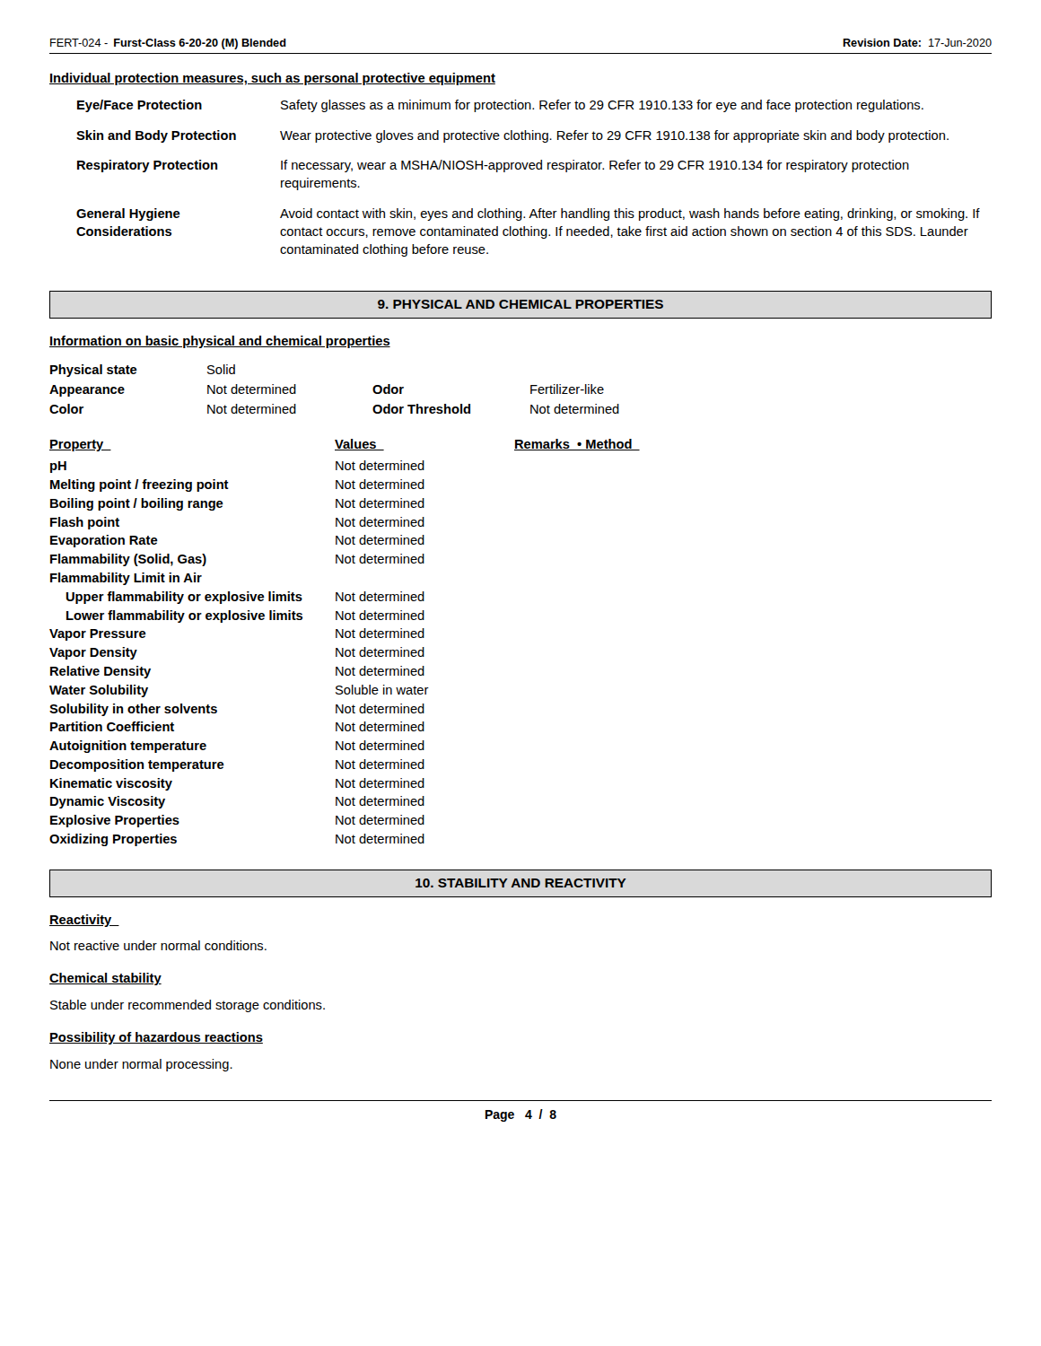FERT-024 -Furst-Class 6-20-20 (M) Blended
Revision Date: 17-Jun-2020
Individual protection measures, such as personal protective equipment
| Eye/Face Protection | Safety glasses as a minimum for protection. Refer to 29 CFR 1910.133 for eye and face protection regulations. |
| Skin and Body Protection | Wear protective gloves and protective clothing. Refer to 29 CFR 1910.138 for appropriate skin and body protection. |
| Respiratory Protection | If necessary, wear a MSHA/NIOSH-approved respirator. Refer to 29 CFR 1910.134 for respiratory protection requirements. |
| General Hygiene Considerations | Avoid contact with skin, eyes and clothing. After handling this product, wash hands before eating, drinking, or smoking. If contact occurs, remove contaminated clothing. If needed, take first aid action shown on section 4 of this SDS. Launder contaminated clothing before reuse. |
9. PHYSICAL AND CHEMICAL PROPERTIES
Information on basic physical and chemical properties
| Physical state | Solid | | |
| Appearance | Not determined | Odor | Fertilizer-like |
| Color | Not determined | Odor Threshold | Not determined |
| Property | Values | Remarks • Method |
| --- | --- | --- |
| pH | Not determined | |
| Melting point / freezing point | Not determined | |
| Boiling point / boiling range | Not determined | |
| Flash point | Not determined | |
| Evaporation Rate | Not determined | |
| Flammability (Solid, Gas) | Not determined | |
| Flammability Limit in Air | | |
| Upper flammability or explosive limits | Not determined | |
| Lower flammability or explosive limits | Not determined | |
| Vapor Pressure | Not determined | |
| Vapor Density | Not determined | |
| Relative Density | Not determined | |
| Water Solubility | Soluble in water | |
| Solubility in other solvents | Not determined | |
| Partition Coefficient | Not determined | |
| Autoignition temperature | Not determined | |
| Decomposition temperature | Not determined | |
| Kinematic viscosity | Not determined | |
| Dynamic Viscosity | Not determined | |
| Explosive Properties | Not determined | |
| Oxidizing Properties | Not determined | |
10. STABILITY AND REACTIVITY
Reactivity
Not reactive under normal conditions.
Chemical stability
Stable under recommended storage conditions.
Possibility of hazardous reactions
None under normal processing.
Page 4 / 8